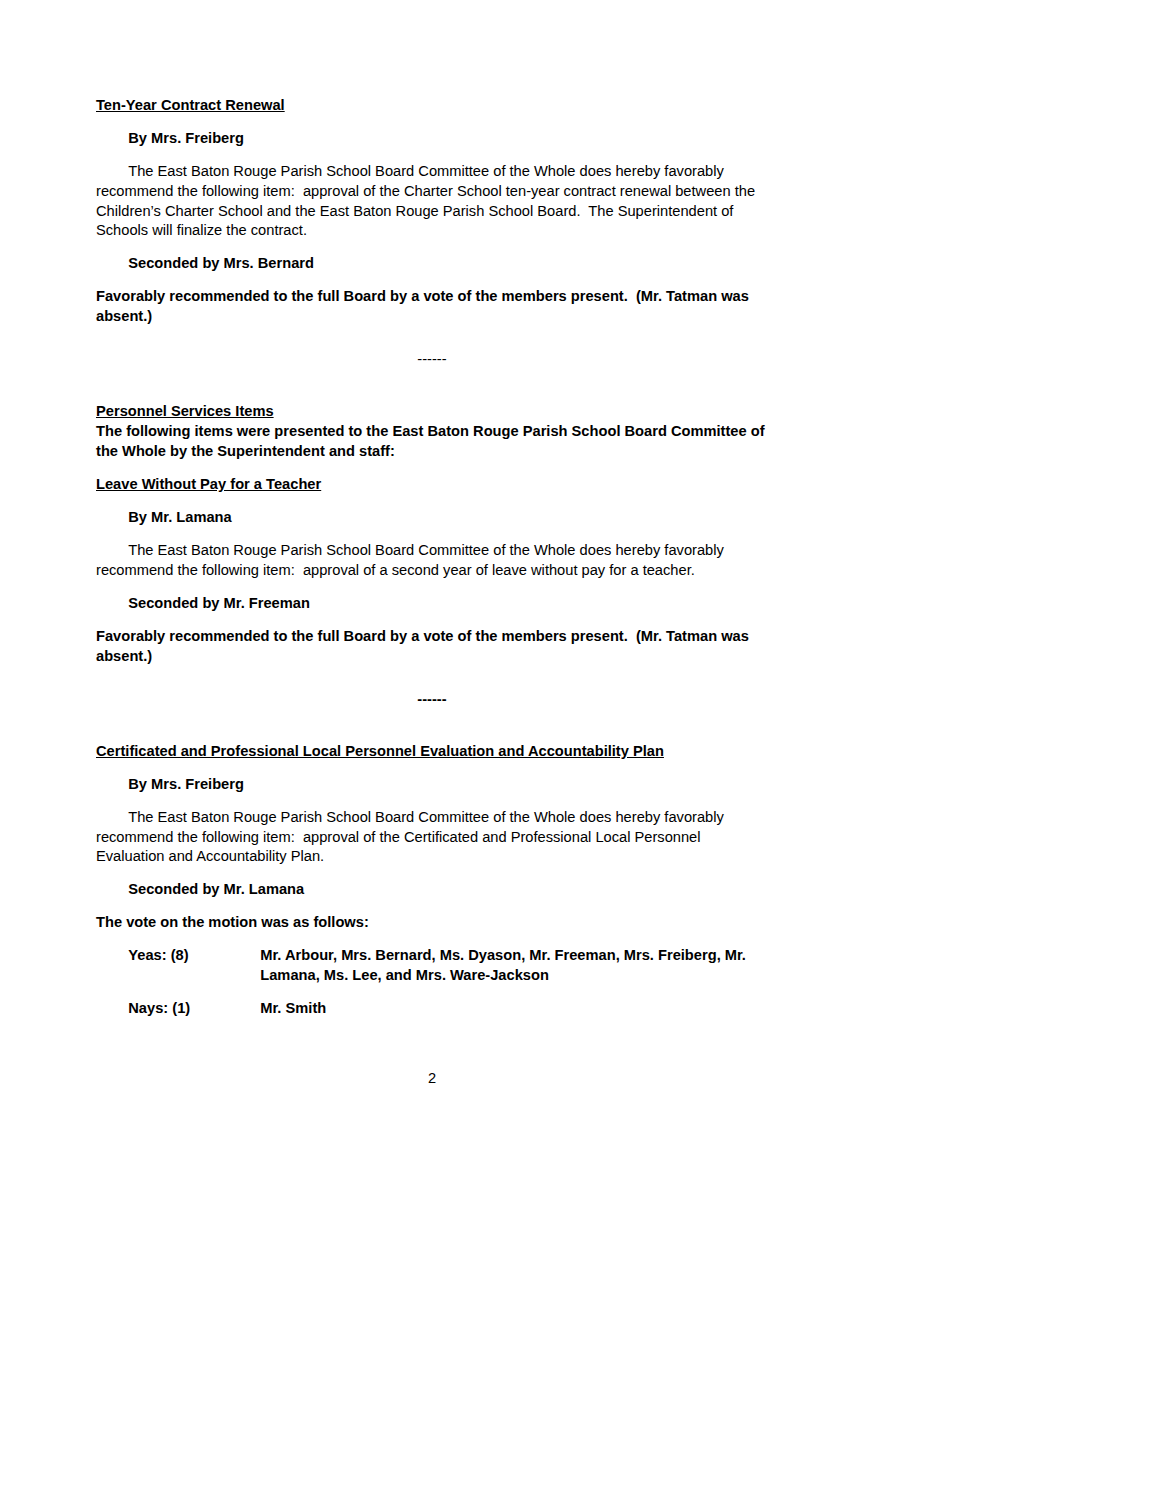Ten-Year Contract Renewal
By Mrs. Freiberg
The East Baton Rouge Parish School Board Committee of the Whole does hereby favorably recommend the following item: approval of the Charter School ten-year contract renewal between the Children’s Charter School and the East Baton Rouge Parish School Board. The Superintendent of Schools will finalize the contract.
Seconded by Mrs. Bernard
Favorably recommended to the full Board by a vote of the members present. (Mr. Tatman was absent.)
------
Personnel Services Items
The following items were presented to the East Baton Rouge Parish School Board Committee of the Whole by the Superintendent and staff:
Leave Without Pay for a Teacher
By Mr. Lamana
The East Baton Rouge Parish School Board Committee of the Whole does hereby favorably recommend the following item: approval of a second year of leave without pay for a teacher.
Seconded by Mr. Freeman
Favorably recommended to the full Board by a vote of the members present. (Mr. Tatman was absent.)
------
Certificated and Professional Local Personnel Evaluation and Accountability Plan
By Mrs. Freiberg
The East Baton Rouge Parish School Board Committee of the Whole does hereby favorably recommend the following item: approval of the Certificated and Professional Local Personnel Evaluation and Accountability Plan.
Seconded by Mr. Lamana
The vote on the motion was as follows:
| Yeas: (8) | Mr. Arbour, Mrs. Bernard, Ms. Dyason, Mr. Freeman, Mrs. Freiberg, Mr. Lamana, Ms. Lee, and Mrs. Ware-Jackson |
| Nays: (1) | Mr. Smith |
2